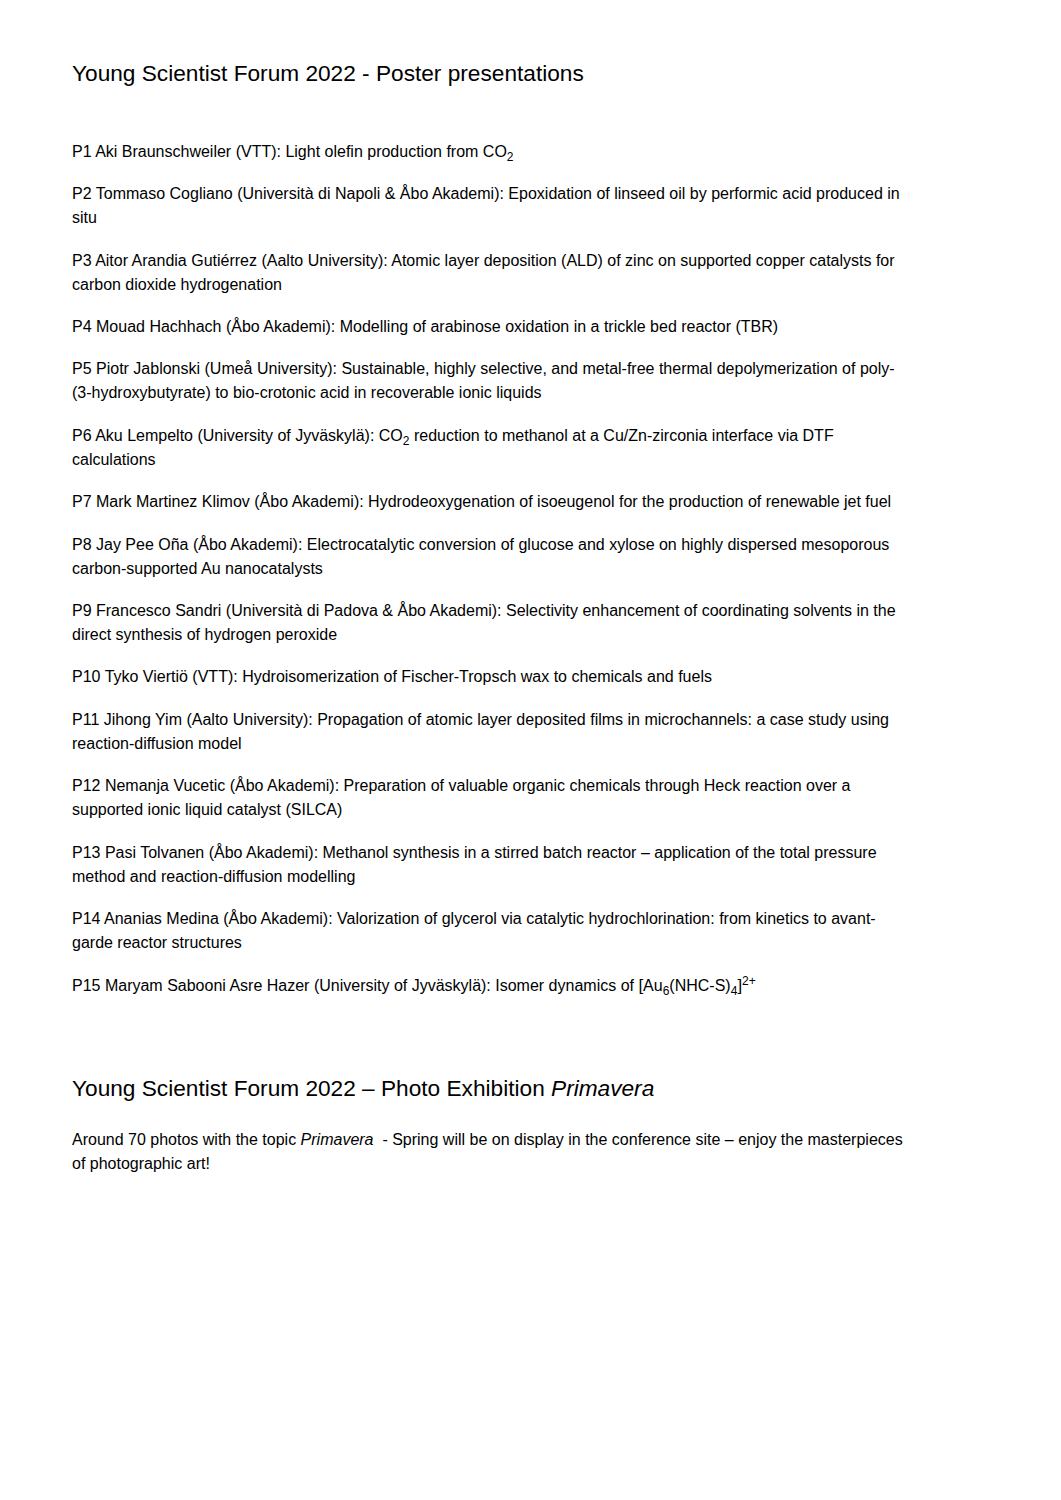Young Scientist Forum 2022 - Poster presentations
P1 Aki Braunschweiler (VTT): Light olefin production from CO2
P2 Tommaso Cogliano (Università di Napoli & Åbo Akademi): Epoxidation of linseed oil by performic acid produced in situ
P3 Aitor Arandia Gutiérrez (Aalto University): Atomic layer deposition (ALD) of zinc on supported copper catalysts for carbon dioxide hydrogenation
P4 Mouad Hachhach (Åbo Akademi): Modelling of arabinose oxidation in a trickle bed reactor (TBR)
P5 Piotr Jablonski (Umeå University): Sustainable, highly selective, and metal-free thermal depolymerization of poly-(3-hydroxybutyrate) to bio-crotonic acid in recoverable ionic liquids
P6 Aku Lempelto (University of Jyväskylä): CO2 reduction to methanol at a Cu/Zn-zirconia interface via DTF calculations
P7 Mark Martinez Klimov (Åbo Akademi): Hydrodeoxygenation of isoeugenol for the production of renewable jet fuel
P8 Jay Pee Oña (Åbo Akademi): Electrocatalytic conversion of glucose and xylose on highly dispersed mesoporous carbon-supported Au nanocatalysts
P9 Francesco Sandri (Università di Padova & Åbo Akademi): Selectivity enhancement of coordinating solvents in the direct synthesis of hydrogen peroxide
P10 Tyko Viertiö (VTT): Hydroisomerization of Fischer-Tropsch wax to chemicals and fuels
P11 Jihong Yim (Aalto University): Propagation of atomic layer deposited films in microchannels: a case study using reaction-diffusion model
P12 Nemanja Vucetic (Åbo Akademi): Preparation of valuable organic chemicals through Heck reaction over a supported ionic liquid catalyst (SILCA)
P13 Pasi Tolvanen (Åbo Akademi): Methanol synthesis in a stirred batch reactor – application of the total pressure method and reaction-diffusion modelling
P14 Ananias Medina (Åbo Akademi): Valorization of glycerol via catalytic hydrochlorination: from kinetics to avant-garde reactor structures
P15 Maryam Sabooni Asre Hazer (University of Jyväskylä): Isomer dynamics of [Au6(NHC-S)4]2+
Young Scientist Forum 2022 – Photo Exhibition Primavera
Around 70 photos with the topic Primavera - Spring will be on display in the conference site – enjoy the masterpieces of photographic art!